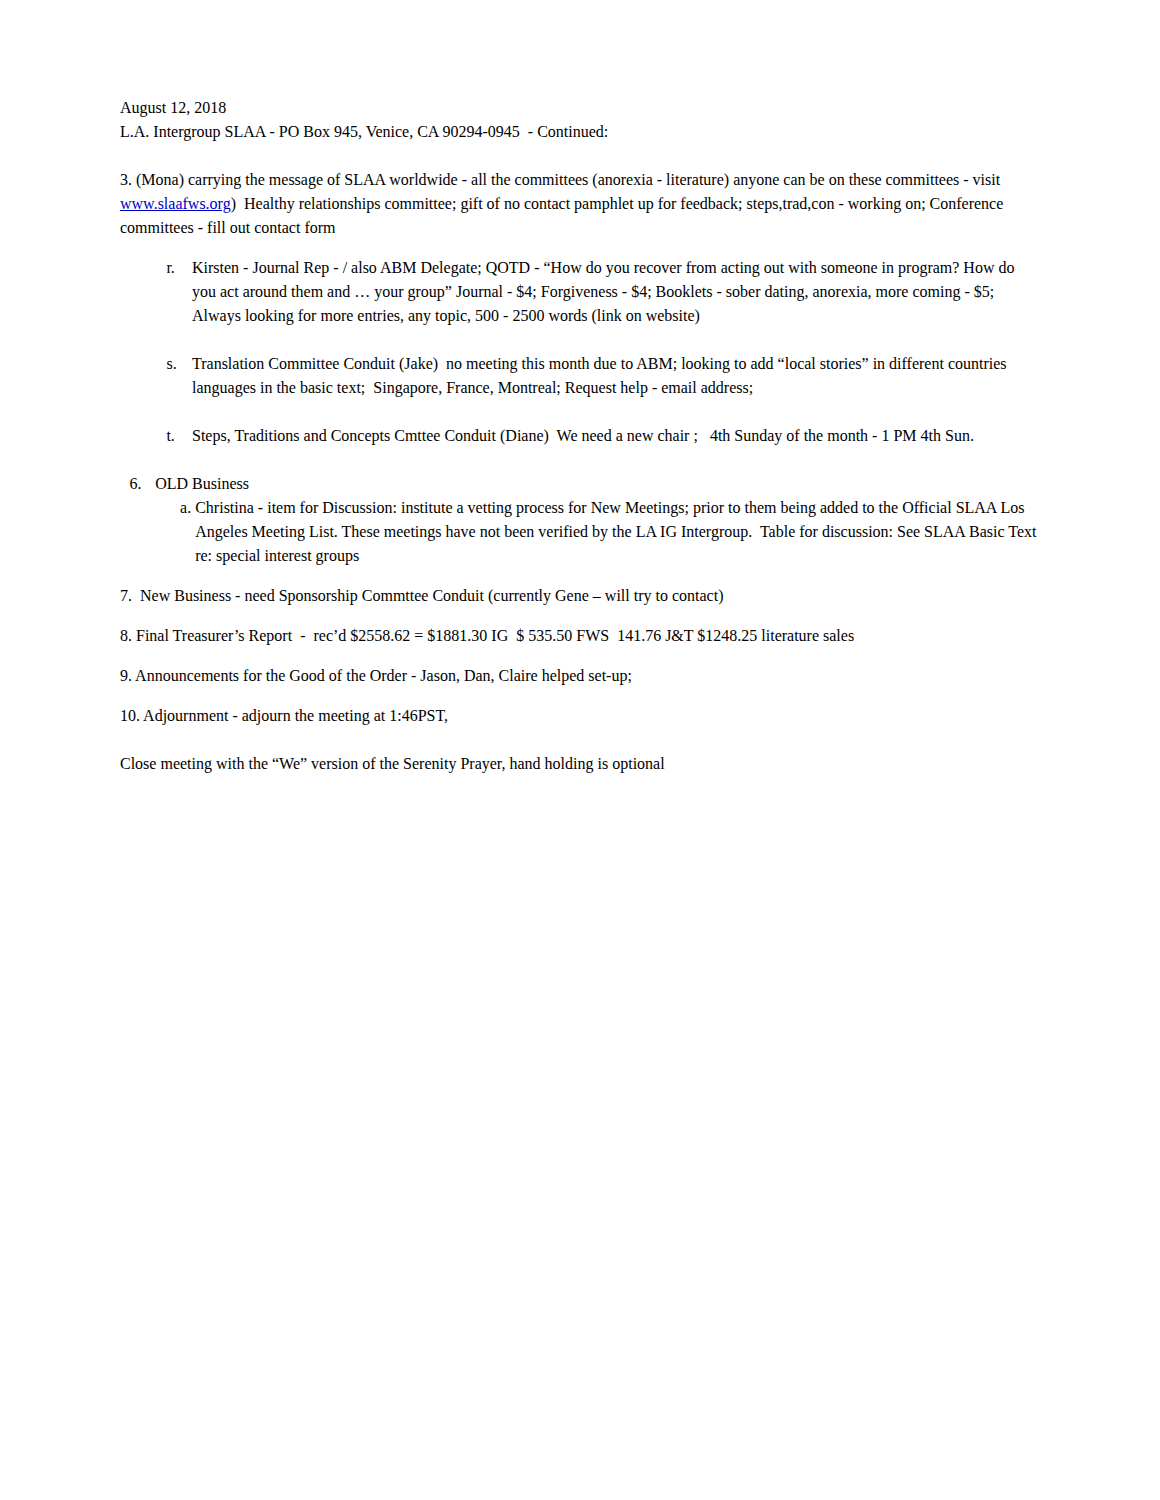August 12, 2018
L.A. Intergroup SLAA - PO Box 945, Venice, CA 90294-0945 - Continued:
3. (Mona) carrying the message of SLAA worldwide - all the committees (anorexia - literature) anyone can be on these committees - visit www.slaafws.org) Healthy relationships committee; gift of no contact pamphlet up for feedback; steps,trad,con - working on; Conference committees - fill out contact form
r. Kirsten - Journal Rep - / also ABM Delegate; QOTD - “How do you recover from acting out with someone in program? How do you act around them and … your group” Journal - $4; Forgiveness - $4; Booklets - sober dating, anorexia, more coming - $5; Always looking for more entries, any topic, 500 - 2500 words (link on website)
s. Translation Committee Conduit (Jake) no meeting this month due to ABM; looking to add “local stories” in different countries languages in the basic text; Singapore, France, Montreal; Request help - email address;
t. Steps, Traditions and Concepts Cmttee Conduit (Diane) We need a new chair ; 4th Sunday of the month - 1 PM 4th Sun.
6. OLD Business
Christina - item for Discussion: institute a vetting process for New Meetings; prior to them being added to the Official SLAA Los Angeles Meeting List. These meetings have not been verified by the LA IG Intergroup. Table for discussion: See SLAA Basic Text re: special interest groups
7. New Business - need Sponsorship Commttee Conduit (currently Gene – will try to contact)
8. Final Treasurer’s Report - rec’d $2558.62 = $1881.30 IG $ 535.50 FWS 141.76 J&T $1248.25 literature sales
9. Announcements for the Good of the Order - Jason, Dan, Claire helped set-up;
10. Adjournment - adjourn the meeting at 1:46PST,
Close meeting with the “We” version of the Serenity Prayer, hand holding is optional